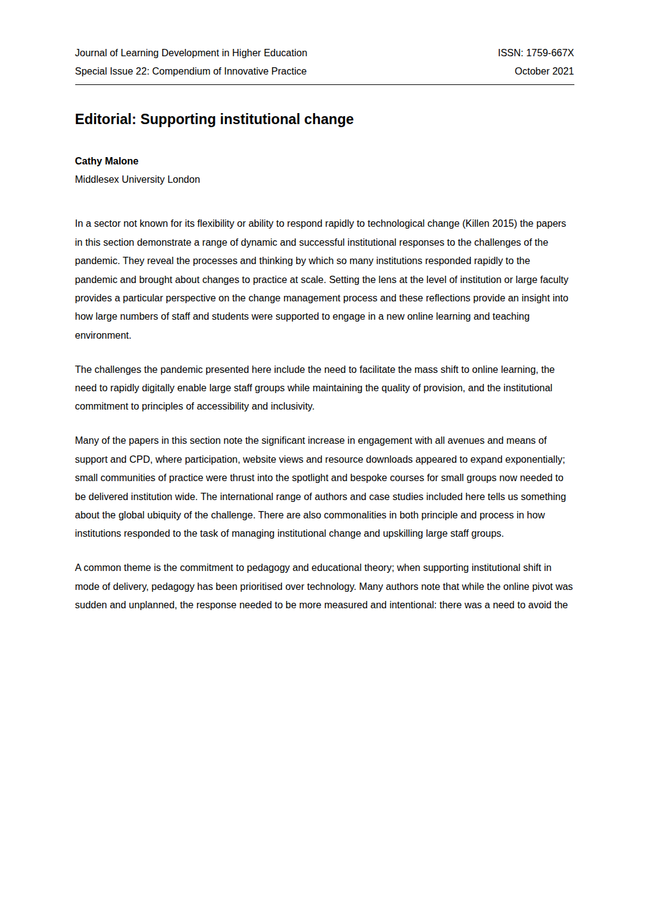Journal of Learning Development in Higher Education ISSN: 1759-667X
Special Issue 22: Compendium of Innovative Practice October 2021
Editorial: Supporting institutional change
Cathy Malone
Middlesex University London
In a sector not known for its flexibility or ability to respond rapidly to technological change (Killen 2015) the papers in this section demonstrate a range of dynamic and successful institutional responses to the challenges of the pandemic. They reveal the processes and thinking by which so many institutions responded rapidly to the pandemic and brought about changes to practice at scale. Setting the lens at the level of institution or large faculty provides a particular perspective on the change management process and these reflections provide an insight into how large numbers of staff and students were supported to engage in a new online learning and teaching environment.
The challenges the pandemic presented here include the need to facilitate the mass shift to online learning, the need to rapidly digitally enable large staff groups while maintaining the quality of provision, and the institutional commitment to principles of accessibility and inclusivity.
Many of the papers in this section note the significant increase in engagement with all avenues and means of support and CPD, where participation, website views and resource downloads appeared to expand exponentially; small communities of practice were thrust into the spotlight and bespoke courses for small groups now needed to be delivered institution wide. The international range of authors and case studies included here tells us something about the global ubiquity of the challenge. There are also commonalities in both principle and process in how institutions responded to the task of managing institutional change and upskilling large staff groups.
A common theme is the commitment to pedagogy and educational theory; when supporting institutional shift in mode of delivery, pedagogy has been prioritised over technology. Many authors note that while the online pivot was sudden and unplanned, the response needed to be more measured and intentional: there was a need to avoid the